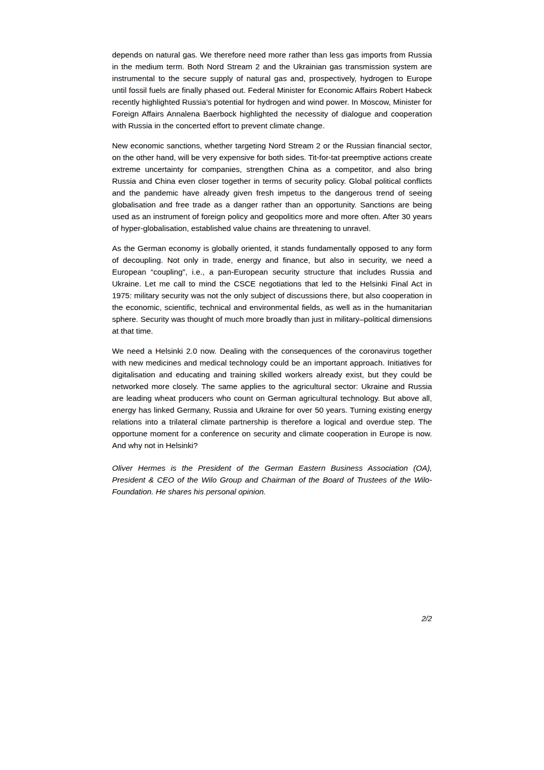depends on natural gas. We therefore need more rather than less gas imports from Russia in the medium term. Both Nord Stream 2 and the Ukrainian gas transmission system are instrumental to the secure supply of natural gas and, prospectively, hydrogen to Europe until fossil fuels are finally phased out. Federal Minister for Economic Affairs Robert Habeck recently highlighted Russia’s potential for hydrogen and wind power. In Moscow, Minister for Foreign Affairs Annalena Baerbock highlighted the necessity of dialogue and cooperation with Russia in the concerted effort to prevent climate change.
New economic sanctions, whether targeting Nord Stream 2 or the Russian financial sector, on the other hand, will be very expensive for both sides. Tit-for-tat preemptive actions create extreme uncertainty for companies, strengthen China as a competitor, and also bring Russia and China even closer together in terms of security policy. Global political conflicts and the pandemic have already given fresh impetus to the dangerous trend of seeing globalisation and free trade as a danger rather than an opportunity. Sanctions are being used as an instrument of foreign policy and geopolitics more and more often. After 30 years of hyper-globalisation, established value chains are threatening to unravel.
As the German economy is globally oriented, it stands fundamentally opposed to any form of decoupling. Not only in trade, energy and finance, but also in security, we need a European “coupling”, i.e., a pan-European security structure that includes Russia and Ukraine. Let me call to mind the CSCE negotiations that led to the Helsinki Final Act in 1975: military security was not the only subject of discussions there, but also cooperation in the economic, scientific, technical and environmental fields, as well as in the humanitarian sphere. Security was thought of much more broadly than just in military–political dimensions at that time.
We need a Helsinki 2.0 now. Dealing with the consequences of the coronavirus together with new medicines and medical technology could be an important approach. Initiatives for digitalisation and educating and training skilled workers already exist, but they could be networked more closely. The same applies to the agricultural sector: Ukraine and Russia are leading wheat producers who count on German agricultural technology. But above all, energy has linked Germany, Russia and Ukraine for over 50 years. Turning existing energy relations into a trilateral climate partnership is therefore a logical and overdue step. The opportune moment for a conference on security and climate cooperation in Europe is now. And why not in Helsinki?
Oliver Hermes is the President of the German Eastern Business Association (OA), President & CEO of the Wilo Group and Chairman of the Board of Trustees of the Wilo-Foundation. He shares his personal opinion.
2/2